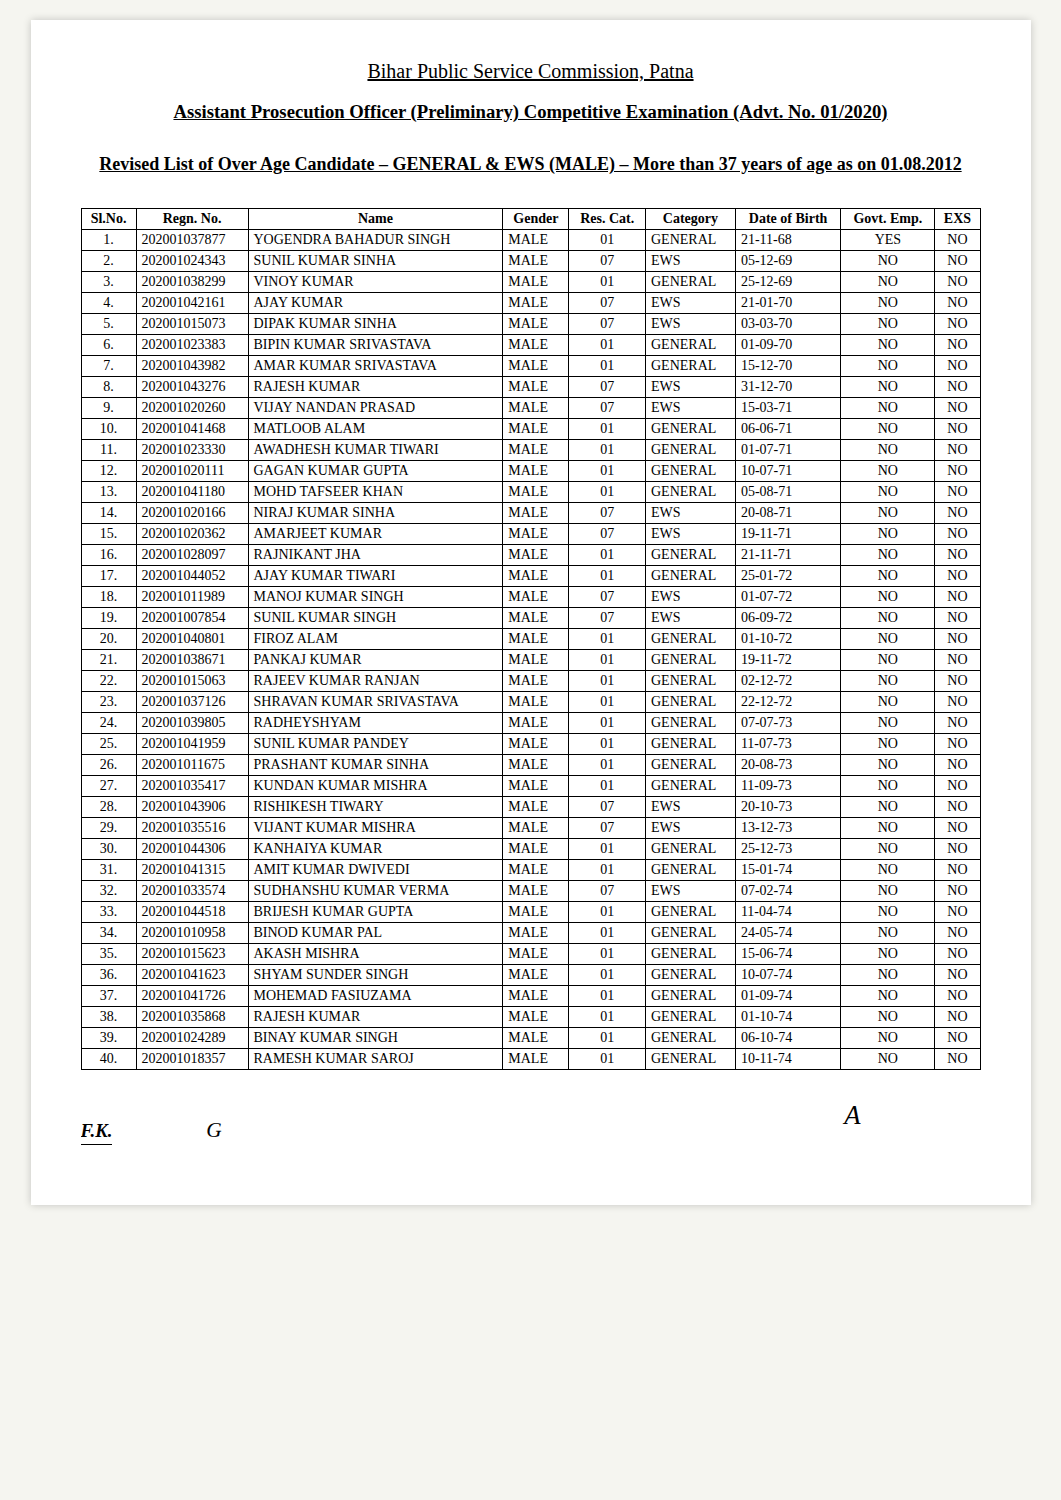Bihar Public Service Commission, Patna
Assistant Prosecution Officer (Preliminary) Competitive Examination (Advt. No. 01/2020)
Revised List of Over Age Candidate – GENERAL & EWS (MALE) – More than 37 years of age as on 01.08.2012
| Sl.No. | Regn. No. | Name | Gender | Res. Cat. | Category | Date of Birth | Govt. Emp. | EXS |
| --- | --- | --- | --- | --- | --- | --- | --- | --- |
| 1. | 202001037877 | YOGENDRA BAHADUR SINGH | MALE | 01 | GENERAL | 21-11-68 | YES | NO |
| 2. | 202001024343 | SUNIL KUMAR SINHA | MALE | 07 | EWS | 05-12-69 | NO | NO |
| 3. | 202001038299 | VINOY KUMAR | MALE | 01 | GENERAL | 25-12-69 | NO | NO |
| 4. | 202001042161 | AJAY KUMAR | MALE | 07 | EWS | 21-01-70 | NO | NO |
| 5. | 202001015073 | DIPAK KUMAR SINHA | MALE | 07 | EWS | 03-03-70 | NO | NO |
| 6. | 202001023383 | BIPIN KUMAR SRIVASTAVA | MALE | 01 | GENERAL | 01-09-70 | NO | NO |
| 7. | 202001043982 | AMAR KUMAR SRIVASTAVA | MALE | 01 | GENERAL | 15-12-70 | NO | NO |
| 8. | 202001043276 | RAJESH KUMAR | MALE | 07 | EWS | 31-12-70 | NO | NO |
| 9. | 202001020260 | VIJAY NANDAN PRASAD | MALE | 07 | EWS | 15-03-71 | NO | NO |
| 10. | 202001041468 | MATLOOB ALAM | MALE | 01 | GENERAL | 06-06-71 | NO | NO |
| 11. | 202001023330 | AWADHESH KUMAR TIWARI | MALE | 01 | GENERAL | 01-07-71 | NO | NO |
| 12. | 202001020111 | GAGAN KUMAR GUPTA | MALE | 01 | GENERAL | 10-07-71 | NO | NO |
| 13. | 202001041180 | MOHD TAFSEER KHAN | MALE | 01 | GENERAL | 05-08-71 | NO | NO |
| 14. | 202001020166 | NIRAJ KUMAR SINHA | MALE | 07 | EWS | 20-08-71 | NO | NO |
| 15. | 202001020362 | AMARJEET KUMAR | MALE | 07 | EWS | 19-11-71 | NO | NO |
| 16. | 202001028097 | RAJNIKANT JHA | MALE | 01 | GENERAL | 21-11-71 | NO | NO |
| 17. | 202001044052 | AJAY KUMAR TIWARI | MALE | 01 | GENERAL | 25-01-72 | NO | NO |
| 18. | 202001011989 | MANOJ KUMAR SINGH | MALE | 07 | EWS | 01-07-72 | NO | NO |
| 19. | 202001007854 | SUNIL KUMAR SINGH | MALE | 07 | EWS | 06-09-72 | NO | NO |
| 20. | 202001040801 | FIROZ ALAM | MALE | 01 | GENERAL | 01-10-72 | NO | NO |
| 21. | 202001038671 | PANKAJ KUMAR | MALE | 01 | GENERAL | 19-11-72 | NO | NO |
| 22. | 202001015063 | RAJEEV KUMAR RANJAN | MALE | 01 | GENERAL | 02-12-72 | NO | NO |
| 23. | 202001037126 | SHRAVAN KUMAR SRIVASTAVA | MALE | 01 | GENERAL | 22-12-72 | NO | NO |
| 24. | 202001039805 | RADHEYSHYAM | MALE | 01 | GENERAL | 07-07-73 | NO | NO |
| 25. | 202001041959 | SUNIL KUMAR PANDEY | MALE | 01 | GENERAL | 11-07-73 | NO | NO |
| 26. | 202001011675 | PRASHANT KUMAR SINHA | MALE | 01 | GENERAL | 20-08-73 | NO | NO |
| 27. | 202001035417 | KUNDAN KUMAR MISHRA | MALE | 01 | GENERAL | 11-09-73 | NO | NO |
| 28. | 202001043906 | RISHIKESH TIWARY | MALE | 07 | EWS | 20-10-73 | NO | NO |
| 29. | 202001035516 | VIJANT KUMAR MISHRA | MALE | 07 | EWS | 13-12-73 | NO | NO |
| 30. | 202001044306 | KANHAIYA KUMAR | MALE | 01 | GENERAL | 25-12-73 | NO | NO |
| 31. | 202001041315 | AMIT KUMAR DWIVEDI | MALE | 01 | GENERAL | 15-01-74 | NO | NO |
| 32. | 202001033574 | SUDHANSHU KUMAR VERMA | MALE | 07 | EWS | 07-02-74 | NO | NO |
| 33. | 202001044518 | BRIJESH KUMAR GUPTA | MALE | 01 | GENERAL | 11-04-74 | NO | NO |
| 34. | 202001010958 | BINOD KUMAR PAL | MALE | 01 | GENERAL | 24-05-74 | NO | NO |
| 35. | 202001015623 | AKASH MISHRA | MALE | 01 | GENERAL | 15-06-74 | NO | NO |
| 36. | 202001041623 | SHYAM SUNDER SINGH | MALE | 01 | GENERAL | 10-07-74 | NO | NO |
| 37. | 202001041726 | MOHEMAD FASIUZAMA | MALE | 01 | GENERAL | 01-09-74 | NO | NO |
| 38. | 202001035868 | RAJESH KUMAR | MALE | 01 | GENERAL | 01-10-74 | NO | NO |
| 39. | 202001024289 | BINAY KUMAR SINGH | MALE | 01 | GENERAL | 06-10-74 | NO | NO |
| 40. | 202001018357 | RAMESH KUMAR SAROJ | MALE | 01 | GENERAL | 10-11-74 | NO | NO |
F.K. G A